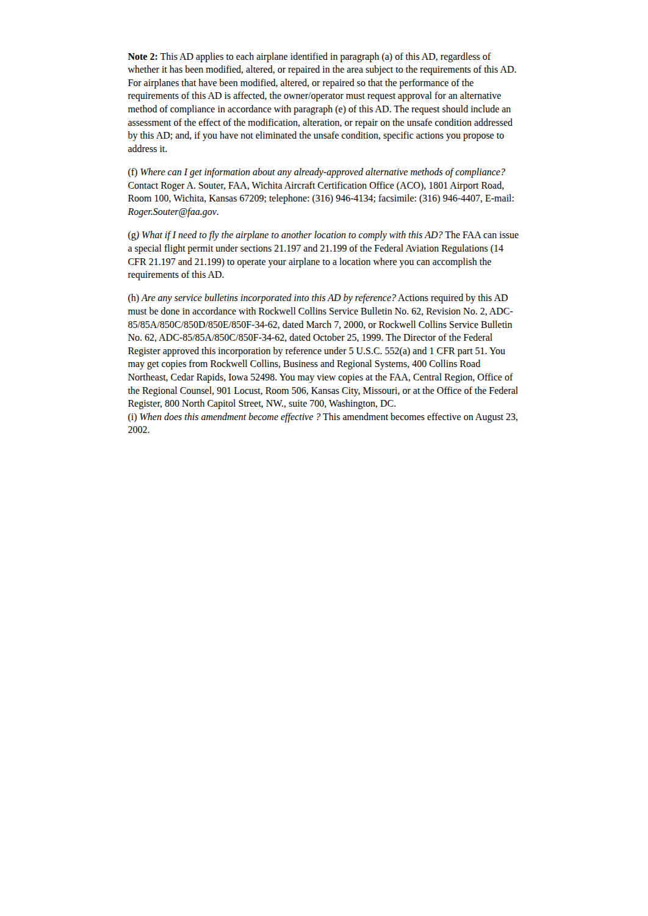Note 2: This AD applies to each airplane identified in paragraph (a) of this AD, regardless of whether it has been modified, altered, or repaired in the area subject to the requirements of this AD. For airplanes that have been modified, altered, or repaired so that the performance of the requirements of this AD is affected, the owner/operator must request approval for an alternative method of compliance in accordance with paragraph (e) of this AD. The request should include an assessment of the effect of the modification, alteration, or repair on the unsafe condition addressed by this AD; and, if you have not eliminated the unsafe condition, specific actions you propose to address it.
(f) Where can I get information about any already-approved alternative methods of compliance? Contact Roger A. Souter, FAA, Wichita Aircraft Certification Office (ACO), 1801 Airport Road, Room 100, Wichita, Kansas 67209; telephone: (316) 946-4134; facsimile: (316) 946-4407, E-mail: Roger.Souter@faa.gov.
(g) What if I need to fly the airplane to another location to comply with this AD? The FAA can issue a special flight permit under sections 21.197 and 21.199 of the Federal Aviation Regulations (14 CFR 21.197 and 21.199) to operate your airplane to a location where you can accomplish the requirements of this AD.
(h) Are any service bulletins incorporated into this AD by reference? Actions required by this AD must be done in accordance with Rockwell Collins Service Bulletin No. 62, Revision No. 2, ADC-85/85A/850C/850D/850E/850F-34-62, dated March 7, 2000, or Rockwell Collins Service Bulletin No. 62, ADC-85/85A/850C/850F-34-62, dated October 25, 1999. The Director of the Federal Register approved this incorporation by reference under 5 U.S.C. 552(a) and 1 CFR part 51. You may get copies from Rockwell Collins, Business and Regional Systems, 400 Collins Road Northeast, Cedar Rapids, Iowa 52498. You may view copies at the FAA, Central Region, Office of the Regional Counsel, 901 Locust, Room 506, Kansas City, Missouri, or at the Office of the Federal Register, 800 North Capitol Street, NW., suite 700, Washington, DC.
(i) When does this amendment become effective ? This amendment becomes effective on August 23, 2002.